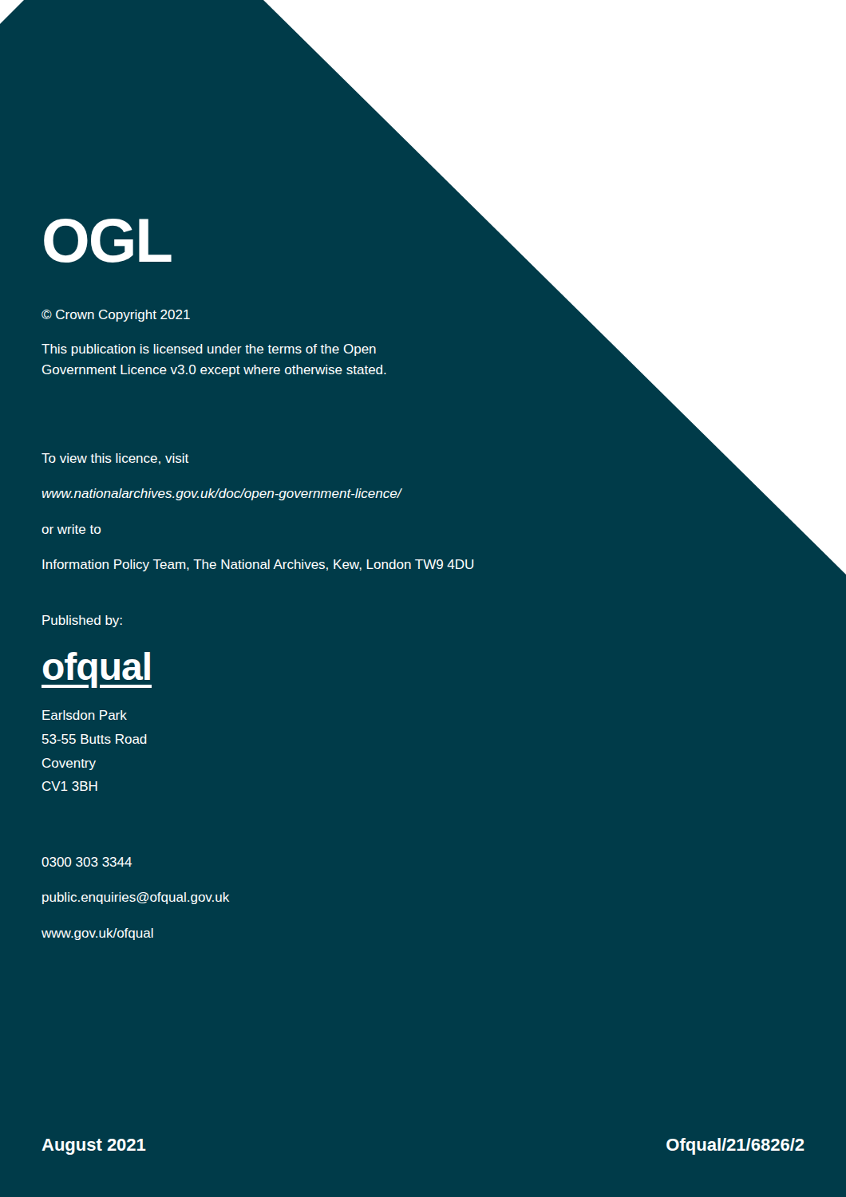OGL
© Crown Copyright 2021
This publication is licensed under the terms of the Open Government Licence v3.0 except where otherwise stated.
To view this licence, visit www.nationalarchives.gov.uk/doc/open-government-licence/ or write to Information Policy Team, The National Archives, Kew, London TW9 4DU
Published by:
ofqual
Earlsdon Park
53-55 Butts Road
Coventry
CV1 3BH
0300 303 3344 public.enquiries@ofqual.gov.uk www.gov.uk/ofqual
August 2021
Ofqual/21/6826/2